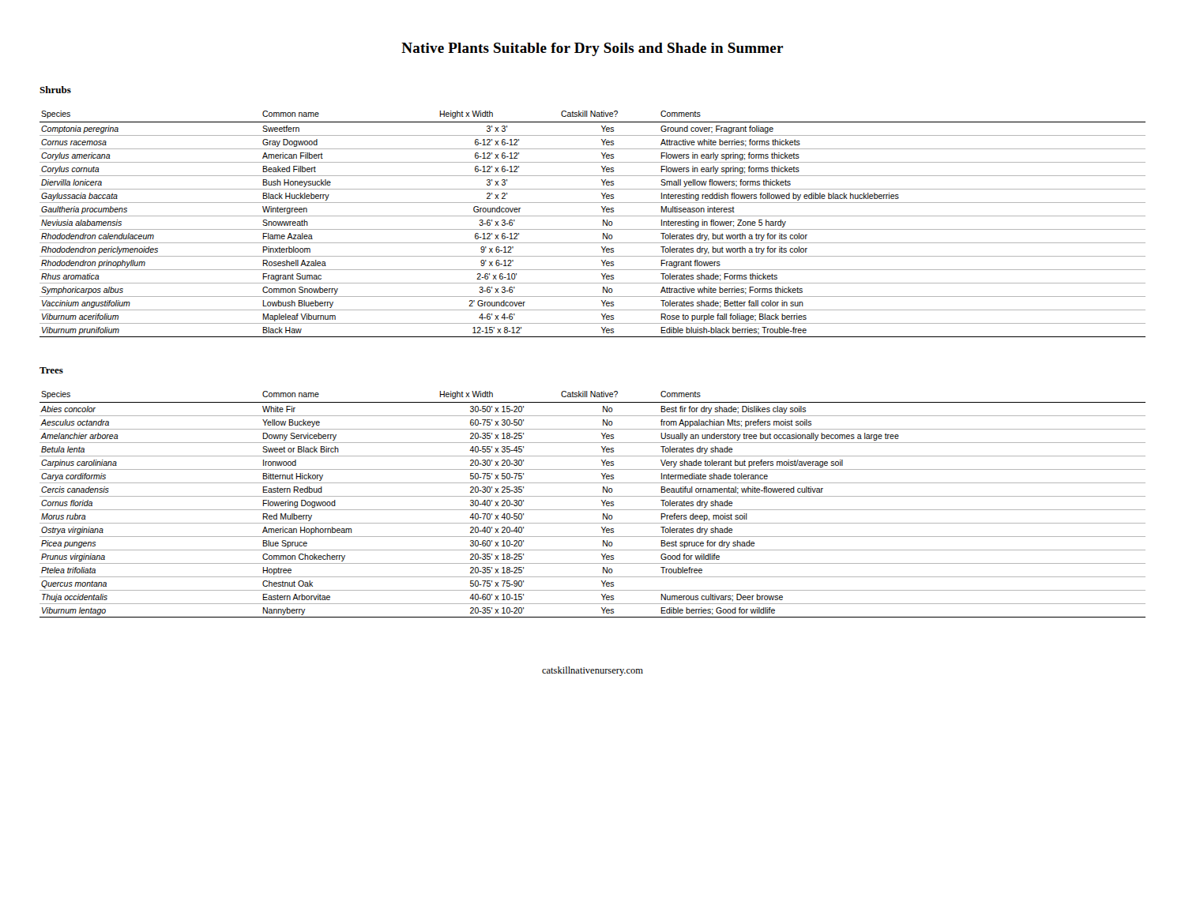Native Plants Suitable for Dry Soils and Shade in Summer
Shrubs
| Species | Common name | Height x Width | Catskill Native? | Comments |
| --- | --- | --- | --- | --- |
| Comptonia peregrina | Sweetfern | 3' x 3' | Yes | Ground cover; Fragrant foliage |
| Cornus racemosa | Gray Dogwood | 6-12' x 6-12' | Yes | Attractive white berries; forms thickets |
| Corylus americana | American Filbert | 6-12' x 6-12' | Yes | Flowers in early spring; forms thickets |
| Corylus cornuta | Beaked Filbert | 6-12' x 6-12' | Yes | Flowers in early spring; forms thickets |
| Diervilla lonicera | Bush Honeysuckle | 3' x 3' | Yes | Small yellow flowers; forms thickets |
| Gaylussacia baccata | Black Huckleberry | 2' x 2' | Yes | Interesting reddish flowers followed by edible black huckleberries |
| Gaultheria procumbens | Wintergreen | Groundcover | Yes | Multiseason interest |
| Neviusia alabamensis | Snowwreath | 3-6' x 3-6' | No | Interesting in flower; Zone 5 hardy |
| Rhododendron calendulaceum | Flame Azalea | 6-12' x 6-12' | No | Tolerates dry, but worth a try for its color |
| Rhododendron periclymenoides | Pinxterbloom | 9' x 6-12' | Yes | Tolerates dry, but worth a try for its color |
| Rhododendron prinophyllum | Roseshell Azalea | 9' x 6-12' | Yes | Fragrant flowers |
| Rhus aromatica | Fragrant Sumac | 2-6' x 6-10' | Yes | Tolerates shade; Forms thickets |
| Symphoricarpos albus | Common Snowberry | 3-6' x 3-6' | No | Attractive white berries; Forms thickets |
| Vaccinium angustifolium | Lowbush Blueberry | 2' Groundcover | Yes | Tolerates shade; Better fall color in sun |
| Viburnum acerifolium | Mapleleaf Viburnum | 4-6' x 4-6' | Yes | Rose to purple fall foliage; Black berries |
| Viburnum prunifolium | Black Haw | 12-15' x 8-12' | Yes | Edible bluish-black berries; Trouble-free |
Trees
| Species | Common name | Height x Width | Catskill Native? | Comments |
| --- | --- | --- | --- | --- |
| Abies concolor | White Fir | 30-50' x 15-20' | No | Best fir for dry shade; Dislikes clay soils |
| Aesculus octandra | Yellow Buckeye | 60-75' x 30-50' | No | from Appalachian Mts; prefers moist soils |
| Amelanchier arborea | Downy Serviceberry | 20-35' x 18-25' | Yes | Usually an understory tree but occasionally becomes a large tree |
| Betula lenta | Sweet or Black Birch | 40-55' x 35-45' | Yes | Tolerates dry shade |
| Carpinus caroliniana | Ironwood | 20-30' x 20-30' | Yes | Very shade tolerant but prefers moist/average soil |
| Carya cordiformis | Bitternut Hickory | 50-75' x 50-75' | Yes | Intermediate shade tolerance |
| Cercis canadensis | Eastern Redbud | 20-30' x 25-35' | No | Beautiful ornamental; white-flowered cultivar |
| Cornus florida | Flowering Dogwood | 30-40' x 20-30' | Yes | Tolerates dry shade |
| Morus rubra | Red Mulberry | 40-70' x 40-50' | No | Prefers deep, moist soil |
| Ostrya virginiana | American Hophornbeam | 20-40' x 20-40' | Yes | Tolerates dry shade |
| Picea pungens | Blue Spruce | 30-60' x 10-20' | No | Best spruce for dry shade |
| Prunus virginiana | Common Chokecherry | 20-35' x 18-25' | Yes | Good for wildlife |
| Ptelea trifoliata | Hoptree | 20-35' x 18-25' | No | Troublefree |
| Quercus montana | Chestnut Oak | 50-75' x 75-90' | Yes | |
| Thuja occidentalis | Eastern Arborvitae | 40-60' x 10-15' | Yes | Numerous cultivars; Deer browse |
| Viburnum lentago | Nannyberry | 20-35' x 10-20' | Yes | Edible berries; Good for wildlife |
catskillnativenursery.com